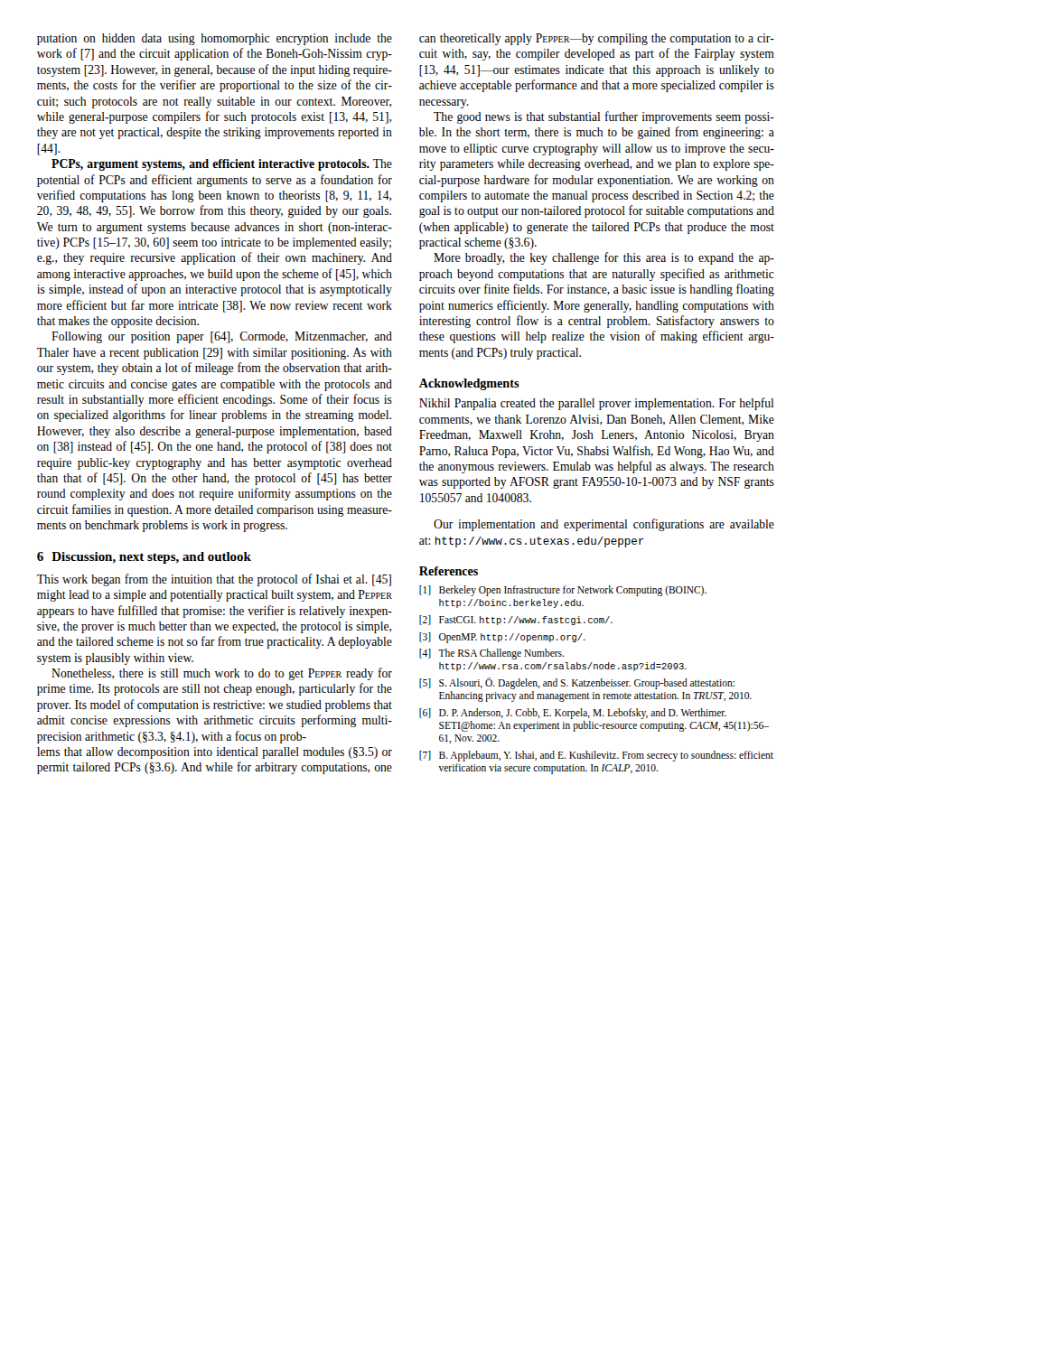putation on hidden data using homomorphic encryption include the work of [7] and the circuit application of the Boneh-Goh-Nissim cryptosystem [23]. However, in general, because of the input hiding requirements, the costs for the verifier are proportional to the size of the circuit; such protocols are not really suitable in our context. Moreover, while general-purpose compilers for such protocols exist [13, 44, 51], they are not yet practical, despite the striking improvements reported in [44].
PCPs, argument systems, and efficient interactive protocols. The potential of PCPs and efficient arguments to serve as a foundation for verified computations has long been known to theorists [8, 9, 11, 14, 20, 39, 48, 49, 55]. We borrow from this theory, guided by our goals. We turn to argument systems because advances in short (non-interactive) PCPs [15–17, 30, 60] seem too intricate to be implemented easily; e.g., they require recursive application of their own machinery. And among interactive approaches, we build upon the scheme of [45], which is simple, instead of upon an interactive protocol that is asymptotically more efficient but far more intricate [38]. We now review recent work that makes the opposite decision.
Following our position paper [64], Cormode, Mitzenmacher, and Thaler have a recent publication [29] with similar positioning. As with our system, they obtain a lot of mileage from the observation that arithmetic circuits and concise gates are compatible with the protocols and result in substantially more efficient encodings. Some of their focus is on specialized algorithms for linear problems in the streaming model. However, they also describe a general-purpose implementation, based on [38] instead of [45]. On the one hand, the protocol of [38] does not require public-key cryptography and has better asymptotic overhead than that of [45]. On the other hand, the protocol of [45] has better round complexity and does not require uniformity assumptions on the circuit families in question. A more detailed comparison using measurements on benchmark problems is work in progress.
6 Discussion, next steps, and outlook
This work began from the intuition that the protocol of Ishai et al. [45] might lead to a simple and potentially practical built system, and Pepper appears to have fulfilled that promise: the verifier is relatively inexpensive, the prover is much better than we expected, the protocol is simple, and the tailored scheme is not so far from true practicality. A deployable system is plausibly within view.
Nonetheless, there is still much work to do to get Pepper ready for prime time. Its protocols are still not cheap enough, particularly for the prover. Its model of computation is restrictive: we studied problems that admit concise expressions with arithmetic circuits performing multi-precision arithmetic (§3.3, §4.1), with a focus on prob-
lems that allow decomposition into identical parallel modules (§3.5) or permit tailored PCPs (§3.6). And while for arbitrary computations, one can theoretically apply Pepper—by compiling the computation to a circuit with, say, the compiler developed as part of the Fairplay system [13, 44, 51]—our estimates indicate that this approach is unlikely to achieve acceptable performance and that a more specialized compiler is necessary.
The good news is that substantial further improvements seem possible. In the short term, there is much to be gained from engineering: a move to elliptic curve cryptography will allow us to improve the security parameters while decreasing overhead, and we plan to explore special-purpose hardware for modular exponentiation. We are working on compilers to automate the manual process described in Section 4.2; the goal is to output our non-tailored protocol for suitable computations and (when applicable) to generate the tailored PCPs that produce the most practical scheme (§3.6).
More broadly, the key challenge for this area is to expand the approach beyond computations that are naturally specified as arithmetic circuits over finite fields. For instance, a basic issue is handling floating point numerics efficiently. More generally, handling computations with interesting control flow is a central problem. Satisfactory answers to these questions will help realize the vision of making efficient arguments (and PCPs) truly practical.
Acknowledgments
Nikhil Panpalia created the parallel prover implementation. For helpful comments, we thank Lorenzo Alvisi, Dan Boneh, Allen Clement, Mike Freedman, Maxwell Krohn, Josh Leners, Antonio Nicolosi, Bryan Parno, Raluca Popa, Victor Vu, Shabsi Walfish, Ed Wong, Hao Wu, and the anonymous reviewers. Emulab was helpful as always. The research was supported by AFOSR grant FA9550-10-1-0073 and by NSF grants 1055057 and 1040083.
Our implementation and experimental configurations are available at: http://www.cs.utexas.edu/pepper
References
[1] Berkeley Open Infrastructure for Network Computing (BOINC).
http://boinc.berkeley.edu.
[2] FastCGI. http://www.fastcgi.com/.
[3] OpenMP. http://openmp.org/.
[4] The RSA Challenge Numbers.
http://www.rsa.com/rsalabs/node.asp?id=2093.
[5] S. Alsouri, Ö. Dagdelen, and S. Katzenbeisser. Group-based attestation: Enhancing privacy and management in remote attestation. In TRUST, 2010.
[6] D. P. Anderson, J. Cobb, E. Korpela, M. Lebofsky, and D. Werthimer. SETI@home: An experiment in public-resource computing. CACM, 45(11):56–61, Nov. 2002.
[7] B. Applebaum, Y. Ishai, and E. Kushilevitz. From secrecy to soundness: efficient verification via secure computation. In ICALP, 2010.